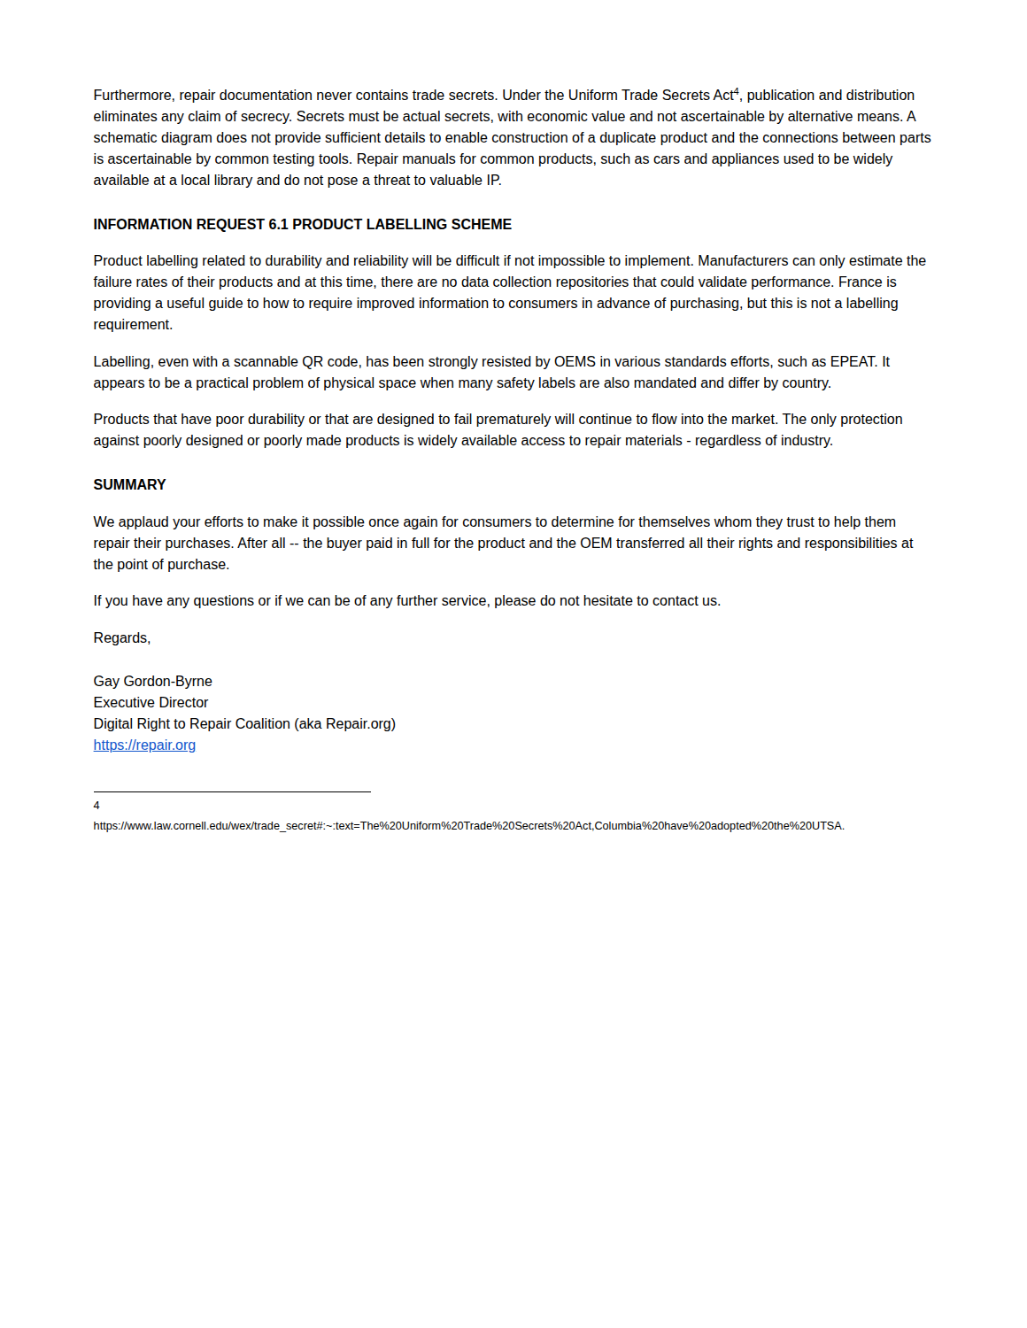Furthermore, repair documentation never contains trade secrets. Under the Uniform Trade Secrets Act4, publication and distribution eliminates any claim of secrecy. Secrets must be actual secrets, with economic value and not ascertainable by alternative means. A schematic diagram does not provide sufficient details to enable construction of a duplicate product and the connections between parts is ascertainable by common testing tools. Repair manuals for common products, such as cars and appliances used to be widely available at a local library and do not pose a threat to valuable IP.
Information Request 6.1 Product Labelling Scheme
Product labelling related to durability and reliability will be difficult if not impossible to implement. Manufacturers can only estimate the failure rates of their products and at this time, there are no data collection repositories that could validate performance. France is providing a useful guide to how to require improved information to consumers in advance of purchasing, but this is not a labelling requirement.
Labelling, even with a scannable QR code, has been strongly resisted by OEMS in various standards efforts, such as EPEAT. It appears to be a practical problem of physical space when many safety labels are also mandated and differ by country.
Products that have poor durability or that are designed to fail prematurely will continue to flow into the market. The only protection against poorly designed or poorly made products is widely available access to repair materials - regardless of industry.
Summary
We applaud your efforts to make it possible once again for consumers to determine for themselves whom they trust to help them repair their purchases. After all -- the buyer paid in full for the product and the OEM transferred all their rights and responsibilities at the point of purchase.
If you have any questions or if we can be of any further service, please do not hesitate to contact us.
Regards,
Gay Gordon-Byrne
Executive Director
Digital Right to Repair Coalition (aka Repair.org)
https://repair.org
4 https://www.law.cornell.edu/wex/trade_secret#:~:text=The%20Uniform%20Trade%20Secrets%20Act,Columbia%20have%20adopted%20the%20UTSA.